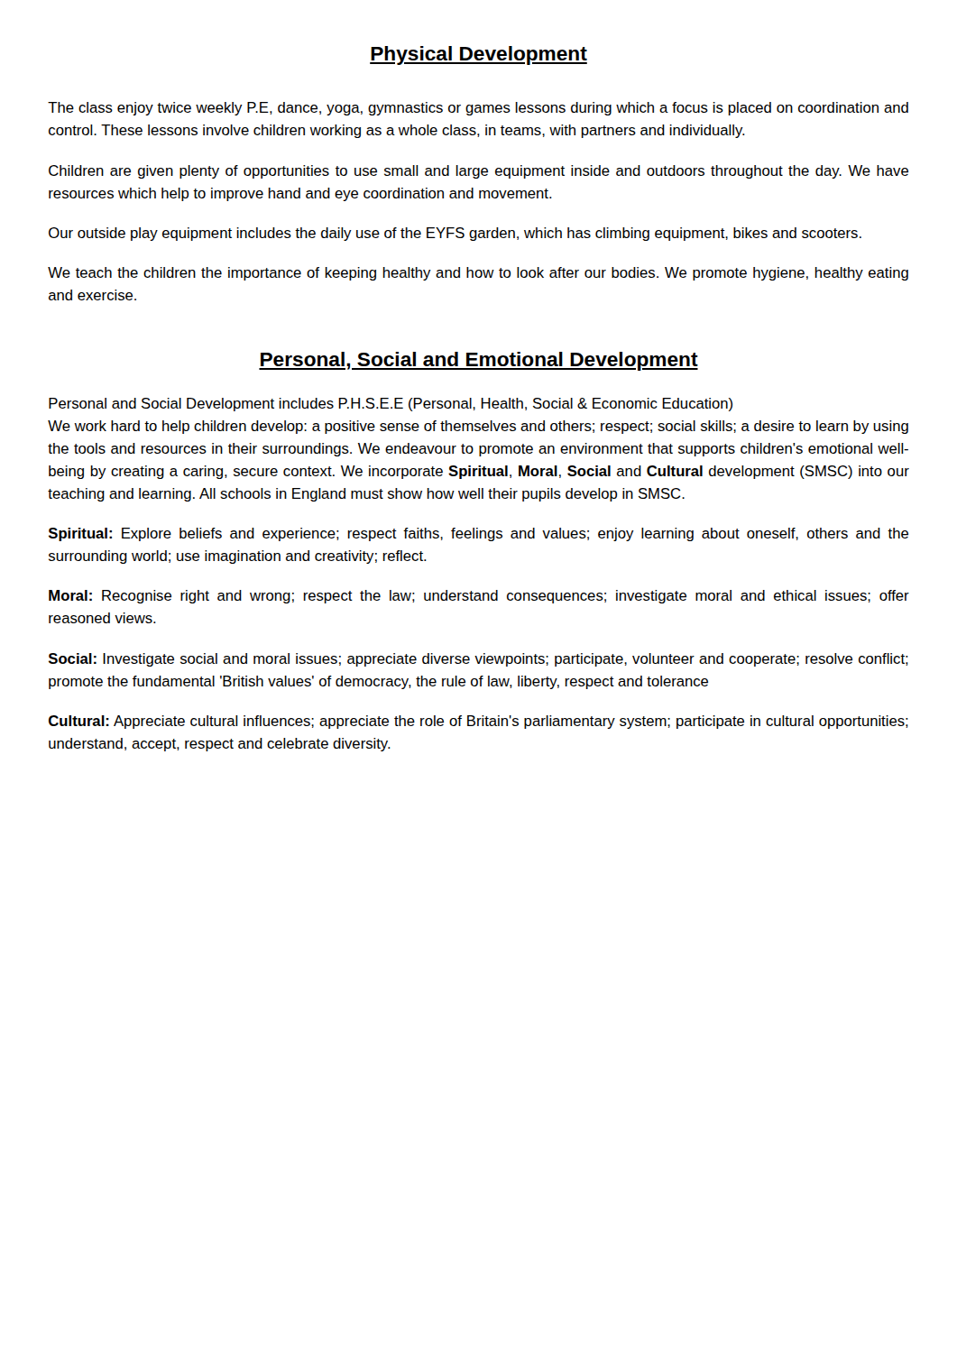Physical Development
The class enjoy twice weekly P.E, dance, yoga, gymnastics or games lessons during which a focus is placed on coordination and control. These lessons involve children working as a whole class, in teams, with partners and individually.
Children are given plenty of opportunities to use small and large equipment inside and outdoors throughout the day. We have resources which help to improve hand and eye coordination and movement.
Our outside play equipment includes the daily use of the EYFS garden, which has climbing equipment, bikes and scooters.
We teach the children the importance of keeping healthy and how to look after our bodies. We promote hygiene, healthy eating and exercise.
Personal, Social and Emotional Development
Personal and Social Development includes P.H.S.E.E (Personal, Health, Social & Economic Education)
We work hard to help children develop: a positive sense of themselves and others; respect; social skills; a desire to learn by using the tools and resources in their surroundings. We endeavour to promote an environment that supports children's emotional well-being by creating a caring, secure context. We incorporate Spiritual, Moral, Social and Cultural development (SMSC) into our teaching and learning. All schools in England must show how well their pupils develop in SMSC.
Spiritual: Explore beliefs and experience; respect faiths, feelings and values; enjoy learning about oneself, others and the surrounding world; use imagination and creativity; reflect.
Moral: Recognise right and wrong; respect the law; understand consequences; investigate moral and ethical issues; offer reasoned views.
Social: Investigate social and moral issues; appreciate diverse viewpoints; participate, volunteer and cooperate; resolve conflict; promote the fundamental 'British values' of democracy, the rule of law, liberty, respect and tolerance
Cultural: Appreciate cultural influences; appreciate the role of Britain's parliamentary system; participate in cultural opportunities; understand, accept, respect and celebrate diversity.